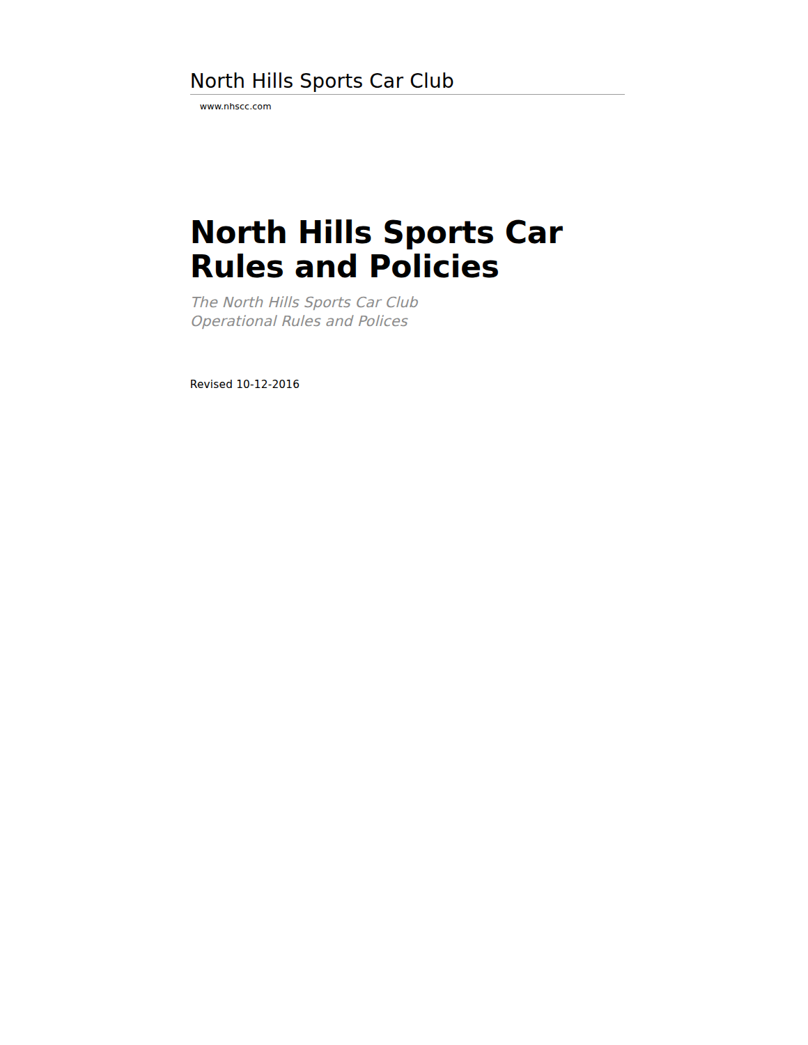North Hills Sports Car Club
www.nhscc.com
North Hills Sports Car Rules and Policies
The North Hills Sports Car Club
Operational Rules and Polices
Revised 10-12-2016